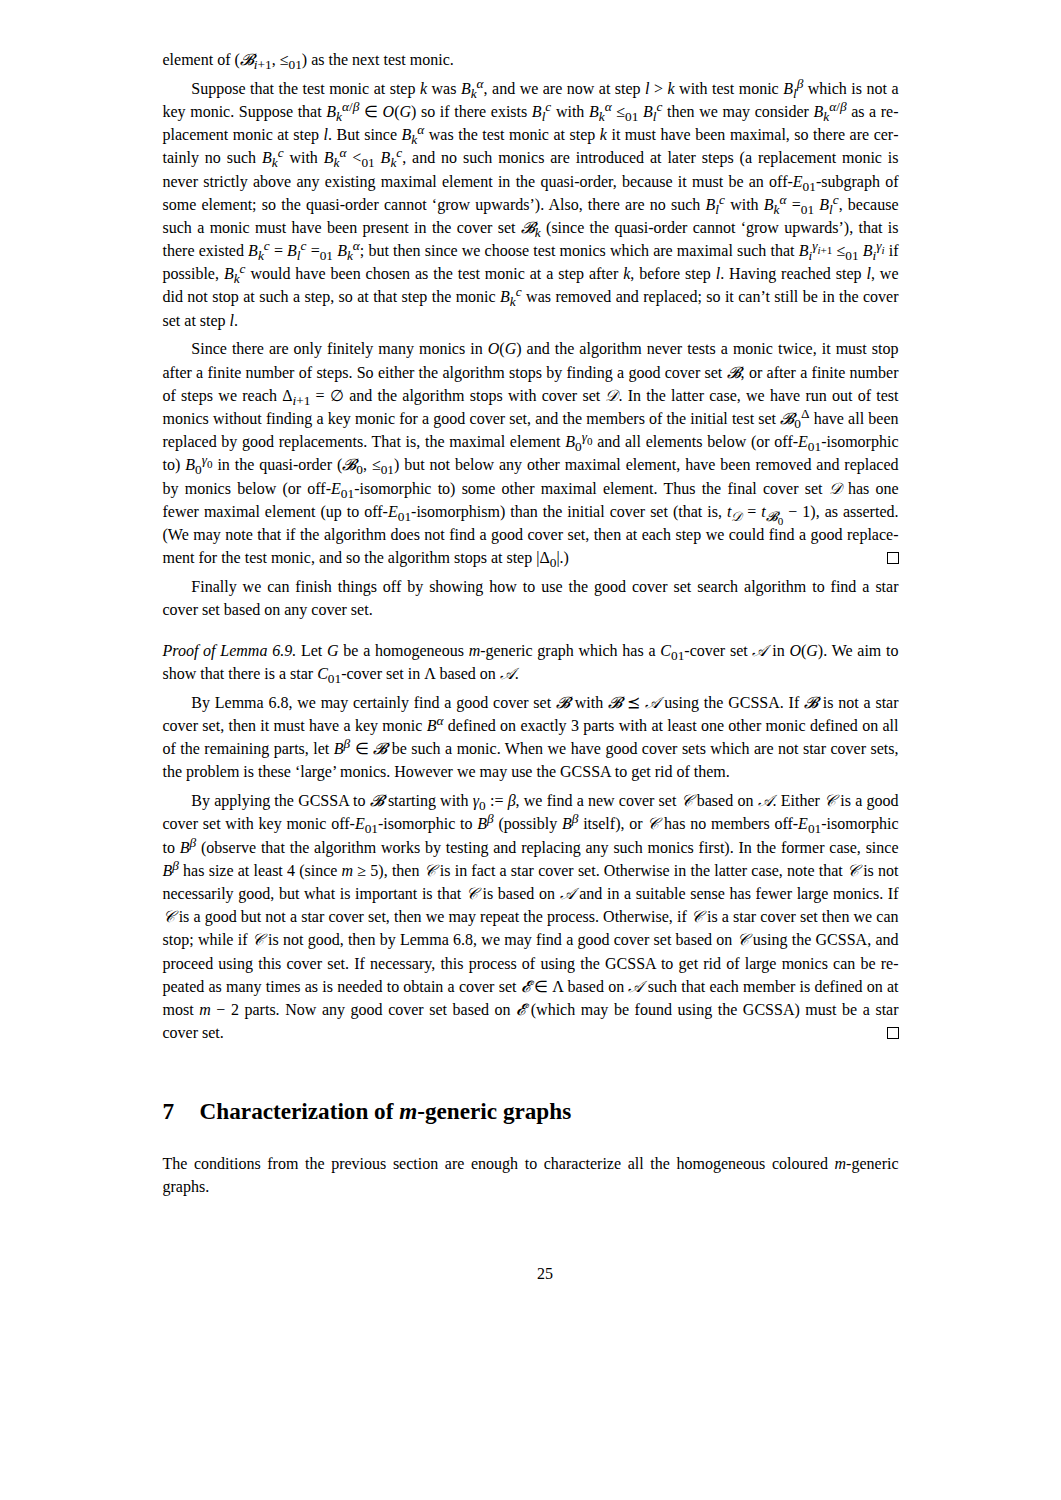element of (𝓑i+1, ≤01) as the next test monic.
Suppose that the test monic at step k was Bkα, and we are now at step l > k with test monic Blβ which is not a key monic. Suppose that Bkα/β ∈ O(G) so if there exists Blc with Bkα ≤01 Blc then we may consider Bkα/β as a replacement monic at step l. But since Bkα was the test monic at step k it must have been maximal, so there are certainly no such Bkc with Bkα <01 Bkc, and no such monics are introduced at later steps (a replacement monic is never strictly above any existing maximal element in the quasi-order, because it must be an off-E01-subgraph of some element; so the quasi-order cannot ‘grow upwards’). Also, there are no such Blc with Bkα =01 Blc, because such a monic must have been present in the cover set 𝓑k (since the quasi-order cannot ‘grow upwards’), that is there existed Bkc = Blc =01 Bkα; but then since we choose test monics which are maximal such that Biγi+1 ≤01 Biγi if possible, Bkc would have been chosen as the test monic at a step after k, before step l. Having reached step l, we did not stop at such a step, so at that step the monic Bkc was removed and replaced; so it can’t still be in the cover set at step l.
Since there are only finitely many monics in O(G) and the algorithm never tests a monic twice, it must stop after a finite number of steps. So either the algorithm stops by finding a good cover set 𝓑, or after a finite number of steps we reach Δi+1 = ∅ and the algorithm stops with cover set 𝒟. In the latter case, we have run out of test monics without finding a key monic for a good cover set, and the members of the initial test set 𝓑0Δ have all been replaced by good replacements. That is, the maximal element B0γ0 and all elements below (or off-E01-isomorphic to) B0γ0 in the quasi-order (𝓑0, ≤01) but not below any other maximal element, have been removed and replaced by monics below (or off-E01-isomorphic to) some other maximal element. Thus the final cover set 𝒟 has one fewer maximal element (up to off-E01-isomorphism) than the initial cover set (that is, t𝒟 = t𝓑0 − 1), as asserted. (We may note that if the algorithm does not find a good cover set, then at each step we could find a good replacement for the test monic, and so the algorithm stops at step |Δ0|.)
Finally we can finish things off by showing how to use the good cover set search algorithm to find a star cover set based on any cover set.
Proof of Lemma 6.9. Let G be a homogeneous m-generic graph which has a C01-cover set 𝒜 in O(G). We aim to show that there is a star C01-cover set in Λ based on 𝒜.
By Lemma 6.8, we may certainly find a good cover set 𝓑 with 𝓑 ⪯ 𝒜 using the GCSSA. If 𝓑 is not a star cover set, then it must have a key monic Bα defined on exactly 3 parts with at least one other monic defined on all of the remaining parts, let Bβ ∈ 𝓑 be such a monic. When we have good cover sets which are not star cover sets, the problem is these ‘large’ monics. However we may use the GCSSA to get rid of them.
By applying the GCSSA to 𝓑 starting with γ0 := β, we find a new cover set 𝒞 based on 𝒜. Either 𝒞 is a good cover set with key monic off-E01-isomorphic to Bβ (possibly Bβ itself), or 𝒞 has no members off-E01-isomorphic to Bβ (observe that the algorithm works by testing and replacing any such monics first). In the former case, since Bβ has size at least 4 (since m ≥ 5), then 𝒞 is in fact a star cover set. Otherwise in the latter case, note that 𝒞 is not necessarily good, but what is important is that 𝒞 is based on 𝒜 and in a suitable sense has fewer large monics. If 𝒞 is a good but not a star cover set, then we may repeat the process. Otherwise, if 𝒞 is a star cover set then we can stop; while if 𝒞 is not good, then by Lemma 6.8, we may find a good cover set based on 𝒞 using the GCSSA, and proceed using this cover set. If necessary, this process of using the GCSSA to get rid of large monics can be repeated as many times as is needed to obtain a cover set 𝓔 ∈ Λ based on 𝒜 such that each member is defined on at most m − 2 parts. Now any good cover set based on 𝓔 (which may be found using the GCSSA) must be a star cover set.
7 Characterization of m-generic graphs
The conditions from the previous section are enough to characterize all the homogeneous coloured m-generic graphs.
25